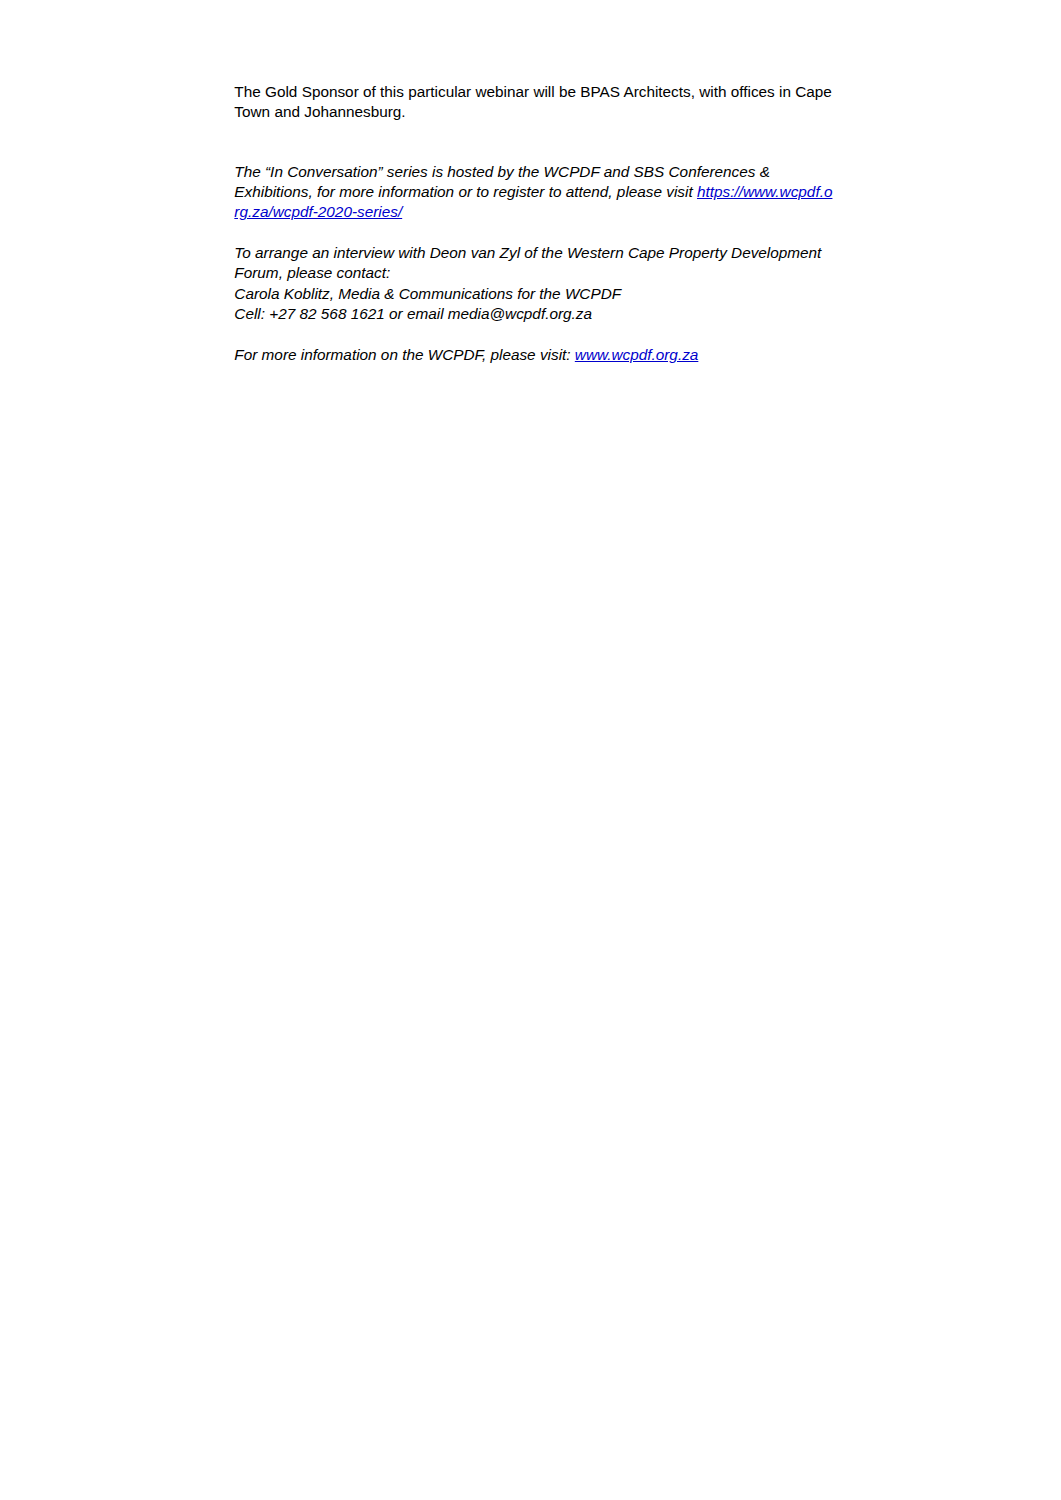The Gold Sponsor of this particular webinar will be BPAS Architects, with offices in Cape Town and Johannesburg.
The “In Conversation” series is hosted by the WCPDF and SBS Conferences & Exhibitions, for more information or to register to attend, please visit https://www.wcpdf.org.za/wcpdf-2020-series/
To arrange an interview with Deon van Zyl of the Western Cape Property Development Forum, please contact:
Carola Koblitz, Media & Communications for the WCPDF
Cell: +27 82 568 1621 or email media@wcpdf.org.za
For more information on the WCPDF, please visit: www.wcpdf.org.za